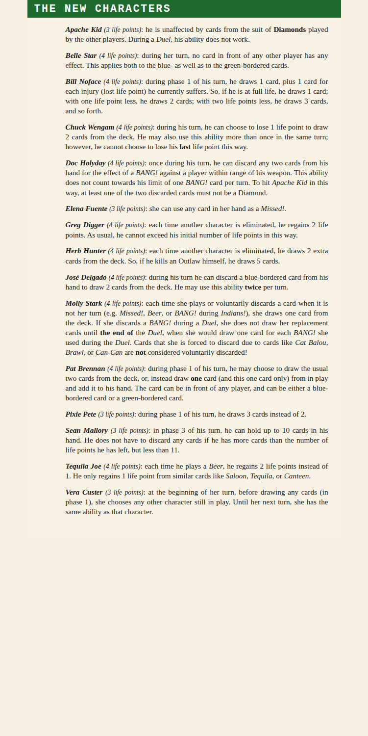The New Characters
Apache Kid (3 life points): he is unaffected by cards from the suit of Diamonds played by the other players. During a Duel, his ability does not work.
Belle Star (4 life points): during her turn, no card in front of any other player has any effect. This applies both to the blue- as well as to the green-bordered cards.
Bill Noface (4 life points): during phase 1 of his turn, he draws 1 card, plus 1 card for each injury (lost life point) he currently suffers. So, if he is at full life, he draws 1 card; with one life point less, he draws 2 cards; with two life points less, he draws 3 cards, and so forth.
Chuck Wengam (4 life points): during his turn, he can choose to lose 1 life point to draw 2 cards from the deck. He may also use this ability more than once in the same turn; however, he cannot choose to lose his last life point this way.
Doc Holyday (4 life points): once during his turn, he can discard any two cards from his hand for the effect of a BANG! against a player within range of his weapon. This ability does not count towards his limit of one BANG! card per turn. To hit Apache Kid in this way, at least one of the two discarded cards must not be a Diamond.
Elena Fuente (3 life points): she can use any card in her hand as a Missed!.
Greg Digger (4 life points): each time another character is eliminated, he regains 2 life points. As usual, he cannot exceed his initial number of life points in this way.
Herb Hunter (4 life points): each time another character is eliminated, he draws 2 extra cards from the deck. So, if he kills an Outlaw himself, he draws 5 cards.
José Delgado (4 life points): during his turn he can discard a blue-bordered card from his hand to draw 2 cards from the deck. He may use this ability twice per turn.
Molly Stark (4 life points): each time she plays or voluntarily discards a card when it is not her turn (e.g. Missed!, Beer, or BANG! during Indians!), she draws one card from the deck. If she discards a BANG! during a Duel, she does not draw her replacement cards until the end of the Duel, when she would draw one card for each BANG! she used during the Duel. Cards that she is forced to discard due to cards like Cat Balou, Brawl, or Can-Can are not considered voluntarily discarded!
Pat Brennan (4 life points): during phase 1 of his turn, he may choose to draw the usual two cards from the deck, or, instead draw one card (and this one card only) from in play and add it to his hand. The card can be in front of any player, and can be either a blue-bordered card or a green-bordered card.
Pixie Pete (3 life points): during phase 1 of his turn, he draws 3 cards instead of 2.
Sean Mallory (3 life points): in phase 3 of his turn, he can hold up to 10 cards in his hand. He does not have to discard any cards if he has more cards than the number of life points he has left, but less than 11.
Tequila Joe (4 life points): each time he plays a Beer, he regains 2 life points instead of 1. He only regains 1 life point from similar cards like Saloon, Tequila, or Canteen.
Vera Custer (3 life points): at the beginning of her turn, before drawing any cards (in phase 1), she chooses any other character still in play. Until her next turn, she has the same ability as that character.